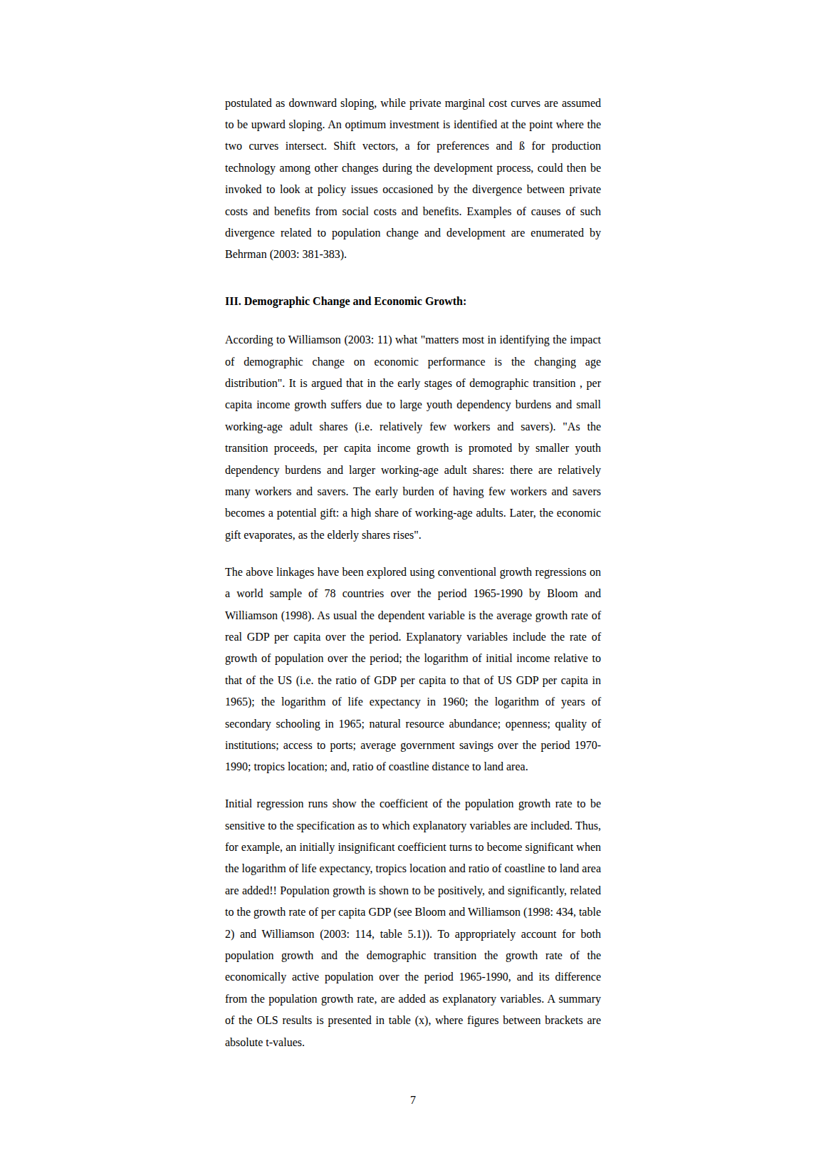postulated as downward sloping, while private marginal cost curves are assumed to be upward sloping. An optimum investment is identified at the point where the two curves intersect. Shift vectors, a for preferences and ß for production technology among other changes during the development process, could then be invoked to look at policy issues occasioned by the divergence between private costs and benefits from social costs and benefits. Examples of causes of such divergence related to population change and development are enumerated by Behrman (2003: 381-383).
III. Demographic Change and Economic Growth:
According to Williamson (2003: 11) what "matters most in identifying the impact of demographic change on economic performance is the changing age distribution". It is argued that in the early stages of demographic transition , per capita income growth suffers due to large youth dependency burdens and small working-age adult shares (i.e. relatively few workers and savers). "As the transition proceeds, per capita income growth is promoted by smaller youth dependency burdens and larger working-age adult shares: there are relatively many workers and savers. The early burden of having few workers and savers becomes a potential gift: a high share of working-age adults. Later, the economic gift evaporates, as the elderly shares rises".
The above linkages have been explored using conventional growth regressions on a world sample of 78 countries over the period 1965-1990 by Bloom and Williamson (1998). As usual the dependent variable is the average growth rate of real GDP per capita over the period. Explanatory variables include the rate of growth of population over the period; the logarithm of initial income relative to that of the US (i.e. the ratio of GDP per capita to that of US GDP per capita in 1965); the logarithm of life expectancy in 1960; the logarithm of years of secondary schooling in 1965; natural resource abundance; openness; quality of institutions; access to ports; average government savings over the period 1970-1990; tropics location; and, ratio of coastline distance to land area.
Initial regression runs show the coefficient of the population growth rate to be sensitive to the specification as to which explanatory variables are included. Thus, for example, an initially insignificant coefficient turns to become significant when the logarithm of life expectancy, tropics location and ratio of coastline to land area are added!! Population growth is shown to be positively, and significantly, related to the growth rate of per capita GDP (see Bloom and Williamson (1998: 434, table 2) and Williamson (2003: 114, table 5.1)). To appropriately account for both population growth and the demographic transition the growth rate of the economically active population over the period 1965-1990, and its difference from the population growth rate, are added as explanatory variables. A summary of the OLS results is presented in table (x), where figures between brackets are absolute t-values.
7